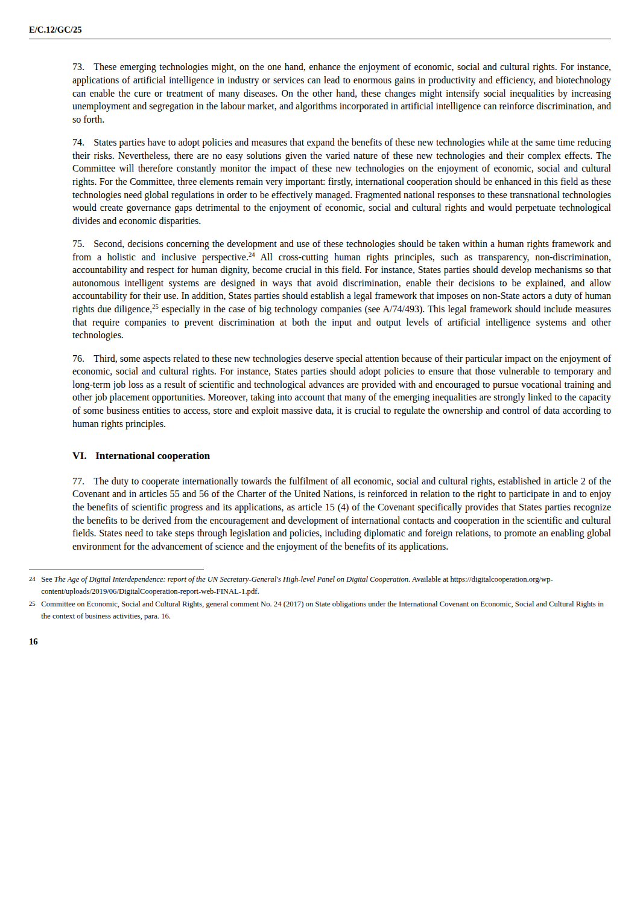E/C.12/GC/25
73. These emerging technologies might, on the one hand, enhance the enjoyment of economic, social and cultural rights. For instance, applications of artificial intelligence in industry or services can lead to enormous gains in productivity and efficiency, and biotechnology can enable the cure or treatment of many diseases. On the other hand, these changes might intensify social inequalities by increasing unemployment and segregation in the labour market, and algorithms incorporated in artificial intelligence can reinforce discrimination, and so forth.
74. States parties have to adopt policies and measures that expand the benefits of these new technologies while at the same time reducing their risks. Nevertheless, there are no easy solutions given the varied nature of these new technologies and their complex effects. The Committee will therefore constantly monitor the impact of these new technologies on the enjoyment of economic, social and cultural rights. For the Committee, three elements remain very important: firstly, international cooperation should be enhanced in this field as these technologies need global regulations in order to be effectively managed. Fragmented national responses to these transnational technologies would create governance gaps detrimental to the enjoyment of economic, social and cultural rights and would perpetuate technological divides and economic disparities.
75. Second, decisions concerning the development and use of these technologies should be taken within a human rights framework and from a holistic and inclusive perspective.24 All cross-cutting human rights principles, such as transparency, non-discrimination, accountability and respect for human dignity, become crucial in this field. For instance, States parties should develop mechanisms so that autonomous intelligent systems are designed in ways that avoid discrimination, enable their decisions to be explained, and allow accountability for their use. In addition, States parties should establish a legal framework that imposes on non-State actors a duty of human rights due diligence,25 especially in the case of big technology companies (see A/74/493). This legal framework should include measures that require companies to prevent discrimination at both the input and output levels of artificial intelligence systems and other technologies.
76. Third, some aspects related to these new technologies deserve special attention because of their particular impact on the enjoyment of economic, social and cultural rights. For instance, States parties should adopt policies to ensure that those vulnerable to temporary and long-term job loss as a result of scientific and technological advances are provided with and encouraged to pursue vocational training and other job placement opportunities. Moreover, taking into account that many of the emerging inequalities are strongly linked to the capacity of some business entities to access, store and exploit massive data, it is crucial to regulate the ownership and control of data according to human rights principles.
VI. International cooperation
77. The duty to cooperate internationally towards the fulfilment of all economic, social and cultural rights, established in article 2 of the Covenant and in articles 55 and 56 of the Charter of the United Nations, is reinforced in relation to the right to participate in and to enjoy the benefits of scientific progress and its applications, as article 15 (4) of the Covenant specifically provides that States parties recognize the benefits to be derived from the encouragement and development of international contacts and cooperation in the scientific and cultural fields. States need to take steps through legislation and policies, including diplomatic and foreign relations, to promote an enabling global environment for the advancement of science and the enjoyment of the benefits of its applications.
24 See The Age of Digital Interdependence: report of the UN Secretary-General's High-level Panel on Digital Cooperation. Available at https://digitalcooperation.org/wp-content/uploads/2019/06/DigitalCooperation-report-web-FINAL-1.pdf.
25 Committee on Economic, Social and Cultural Rights, general comment No. 24 (2017) on State obligations under the International Covenant on Economic, Social and Cultural Rights in the context of business activities, para. 16.
16